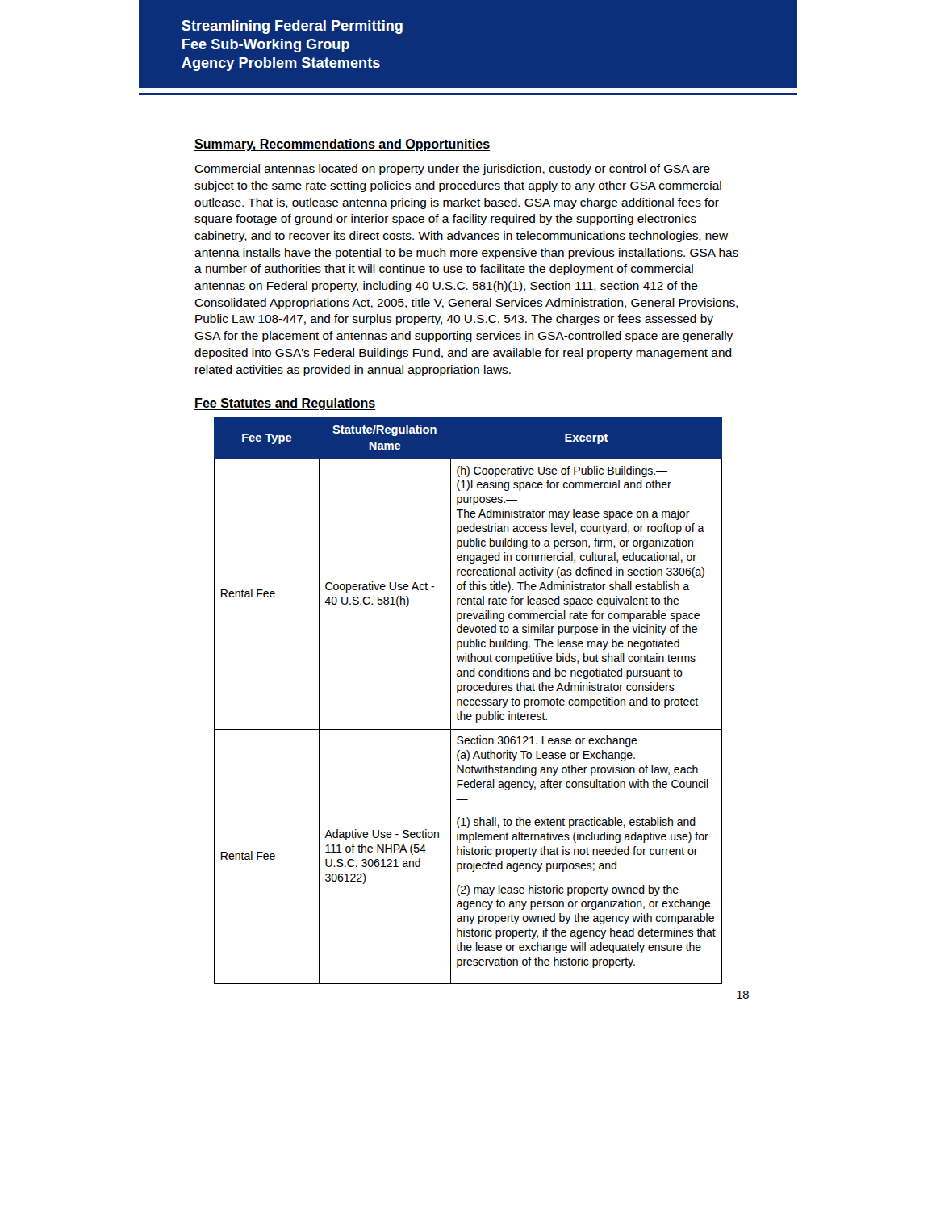Streamlining Federal Permitting Fee Sub-Working Group Agency Problem Statements
Summary, Recommendations and Opportunities
Commercial antennas located on property under the jurisdiction, custody or control of GSA are subject to the same rate setting policies and procedures that apply to any other GSA commercial outlease. That is, outlease antenna pricing is market based. GSA may charge additional fees for square footage of ground or interior space of a facility required by the supporting electronics cabinetry, and to recover its direct costs. With advances in telecommunications technologies, new antenna installs have the potential to be much more expensive than previous installations. GSA has a number of authorities that it will continue to use to facilitate the deployment of commercial antennas on Federal property, including 40 U.S.C. 581(h)(1), Section 111, section 412 of the Consolidated Appropriations Act, 2005, title V, General Services Administration, General Provisions, Public Law 108-447, and for surplus property, 40 U.S.C. 543. The charges or fees assessed by GSA for the placement of antennas and supporting services in GSA-controlled space are generally deposited into GSA's Federal Buildings Fund, and are available for real property management and related activities as provided in annual appropriation laws.
Fee Statutes and Regulations
| Fee Type | Statute/Regulation Name | Excerpt |
| --- | --- | --- |
| Rental Fee | Cooperative Use Act - 40 U.S.C. 581(h) | (h) Cooperative Use of Public Buildings.— (1)Leasing space for commercial and other purposes.— The Administrator may lease space on a major pedestrian access level, courtyard, or rooftop of a public building to a person, firm, or organization engaged in commercial, cultural, educational, or recreational activity (as defined in section 3306(a) of this title). The Administrator shall establish a rental rate for leased space equivalent to the prevailing commercial rate for comparable space devoted to a similar purpose in the vicinity of the public building. The lease may be negotiated without competitive bids, but shall contain terms and conditions and be negotiated pursuant to procedures that the Administrator considers necessary to promote competition and to protect the public interest. |
| Rental Fee | Adaptive Use - Section 111 of the NHPA (54 U.S.C. 306121 and 306122) | Section 306121. Lease or exchange (a) Authority To Lease or Exchange.—Notwithstanding any other provision of law, each Federal agency, after consultation with the Council— (1) shall, to the extent practicable, establish and implement alternatives (including adaptive use) for historic property that is not needed for current or projected agency purposes; and (2) may lease historic property owned by the agency to any person or organization, or exchange any property owned by the agency with comparable historic property, if the agency head determines that the lease or exchange will adequately ensure the preservation of the historic property. |
18